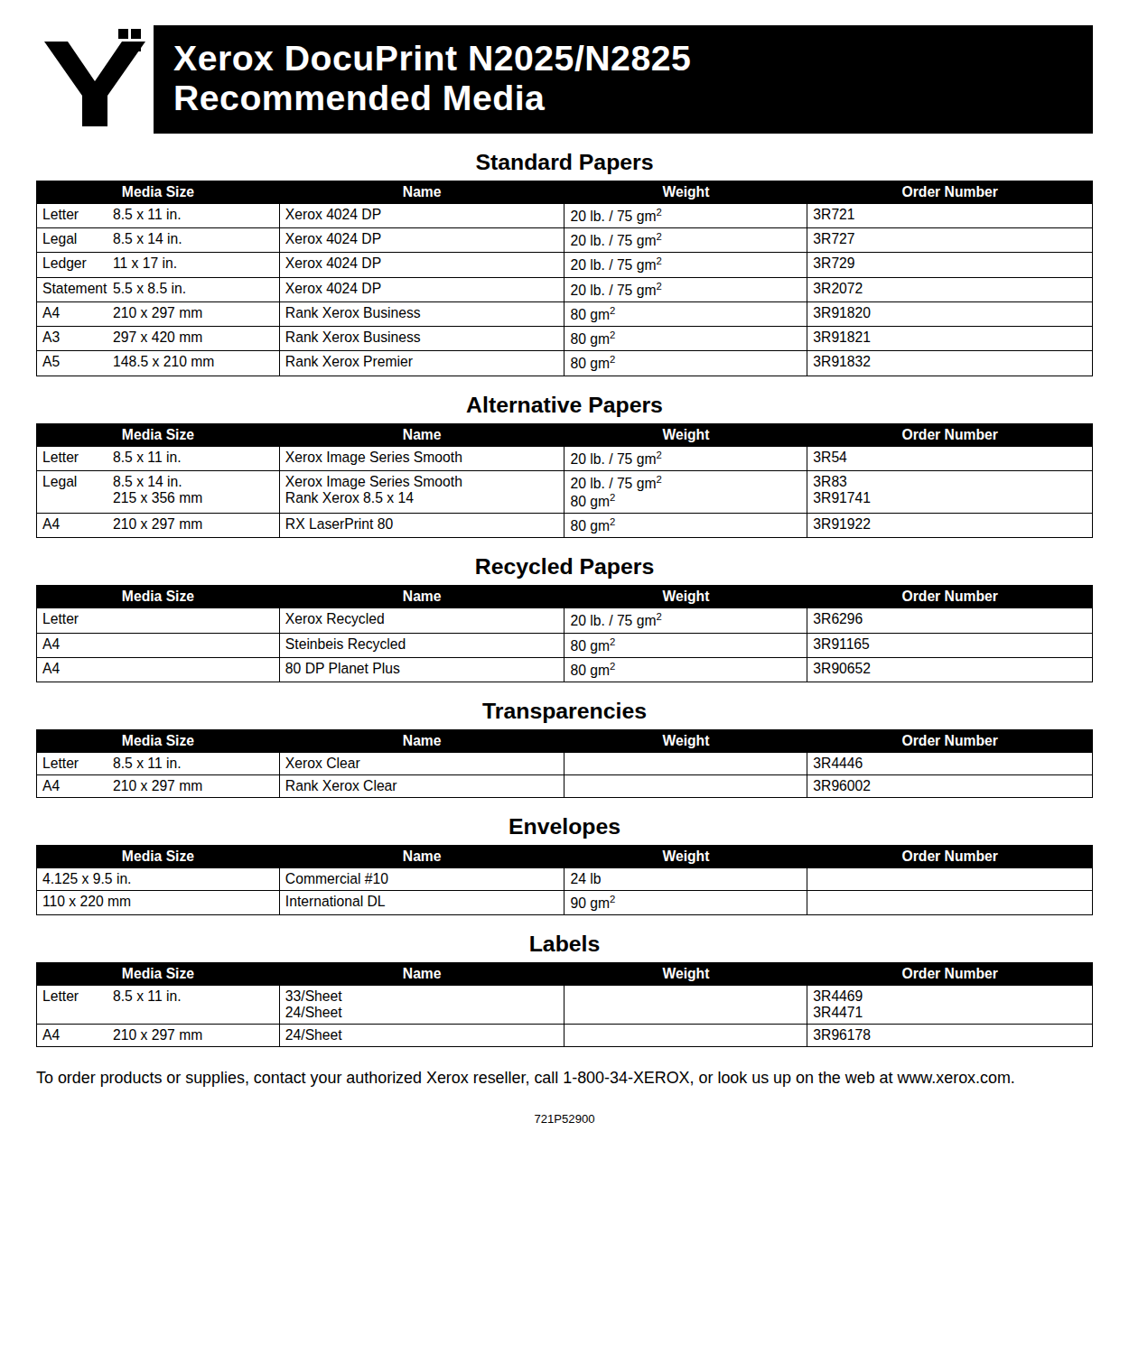Xerox DocuPrint N2025/N2825 Recommended Media
Standard Papers
| Media Size | Name | Weight | Order Number |
| --- | --- | --- | --- |
| Letter 8.5 x 11 in. | Xerox 4024 DP | 20 lb. / 75 gm 2 | 3R721 |
| Legal 8.5 x 14 in. | Xerox 4024 DP | 20 lb. / 75 gm 2 | 3R727 |
| Ledger 11 x 17 in. | Xerox 4024 DP | 20 lb. / 75 gm 2 | 3R729 |
| Statement 5.5 x 8.5 in. | Xerox 4024 DP | 20 lb. / 75 gm 2 | 3R2072 |
| A4 210 x 297 mm | Rank Xerox Business | 80 gm 2 | 3R91820 |
| A3 297 x 420 mm | Rank Xerox Business | 80 gm 2 | 3R91821 |
| A5 148.5 x 210 mm | Rank Xerox Premier | 80 gm 2 | 3R91832 |
Alternative Papers
| Media Size | Name | Weight | Order Number |
| --- | --- | --- | --- |
| Letter 8.5 x 11 in. | Xerox Image Series Smooth | 20 lb. / 75 gm 2 | 3R54 |
| Legal 8.5 x 14 in. 215 x 356 mm | Xerox Image Series Smooth Rank Xerox 8.5 x 14 | 20 lb. / 75 gm 2 80 gm 2 | 3R83 3R91741 |
| A4 210 x 297 mm | RX LaserPrint 80 | 80 gm 2 | 3R91922 |
Recycled Papers
| Media Size | Name | Weight | Order Number |
| --- | --- | --- | --- |
| Letter | Xerox Recycled | 20 lb. / 75 gm 2 | 3R6296 |
| A4 | Steinbeis Recycled | 80 gm 2 | 3R91165 |
| A4 | 80 DP Planet Plus | 80 gm 2 | 3R90652 |
Transparencies
| Media Size | Name | Weight | Order Number |
| --- | --- | --- | --- |
| Letter 8.5 x 11 in. | Xerox Clear | | 3R4446 |
| A4 210 x 297 mm | Rank Xerox Clear | | 3R96002 |
Envelopes
| Media Size | Name | Weight | Order Number |
| --- | --- | --- | --- |
| 4.125 x 9.5 in. | Commercial #10 | 24 lb | |
| 110 x 220 mm | International DL | 90 gm 2 | |
Labels
| Media Size | Name | Weight | Order Number |
| --- | --- | --- | --- |
| Letter 8.5 x 11 in. | 33/Sheet 24/Sheet | | 3R4469 3R4471 |
| A4 210 x 297 mm | 24/Sheet | | 3R96178 |
To order products or supplies, contact your authorized Xerox reseller, call 1-800-34-XEROX, or look us up on the web at www.xerox.com.
721P52900